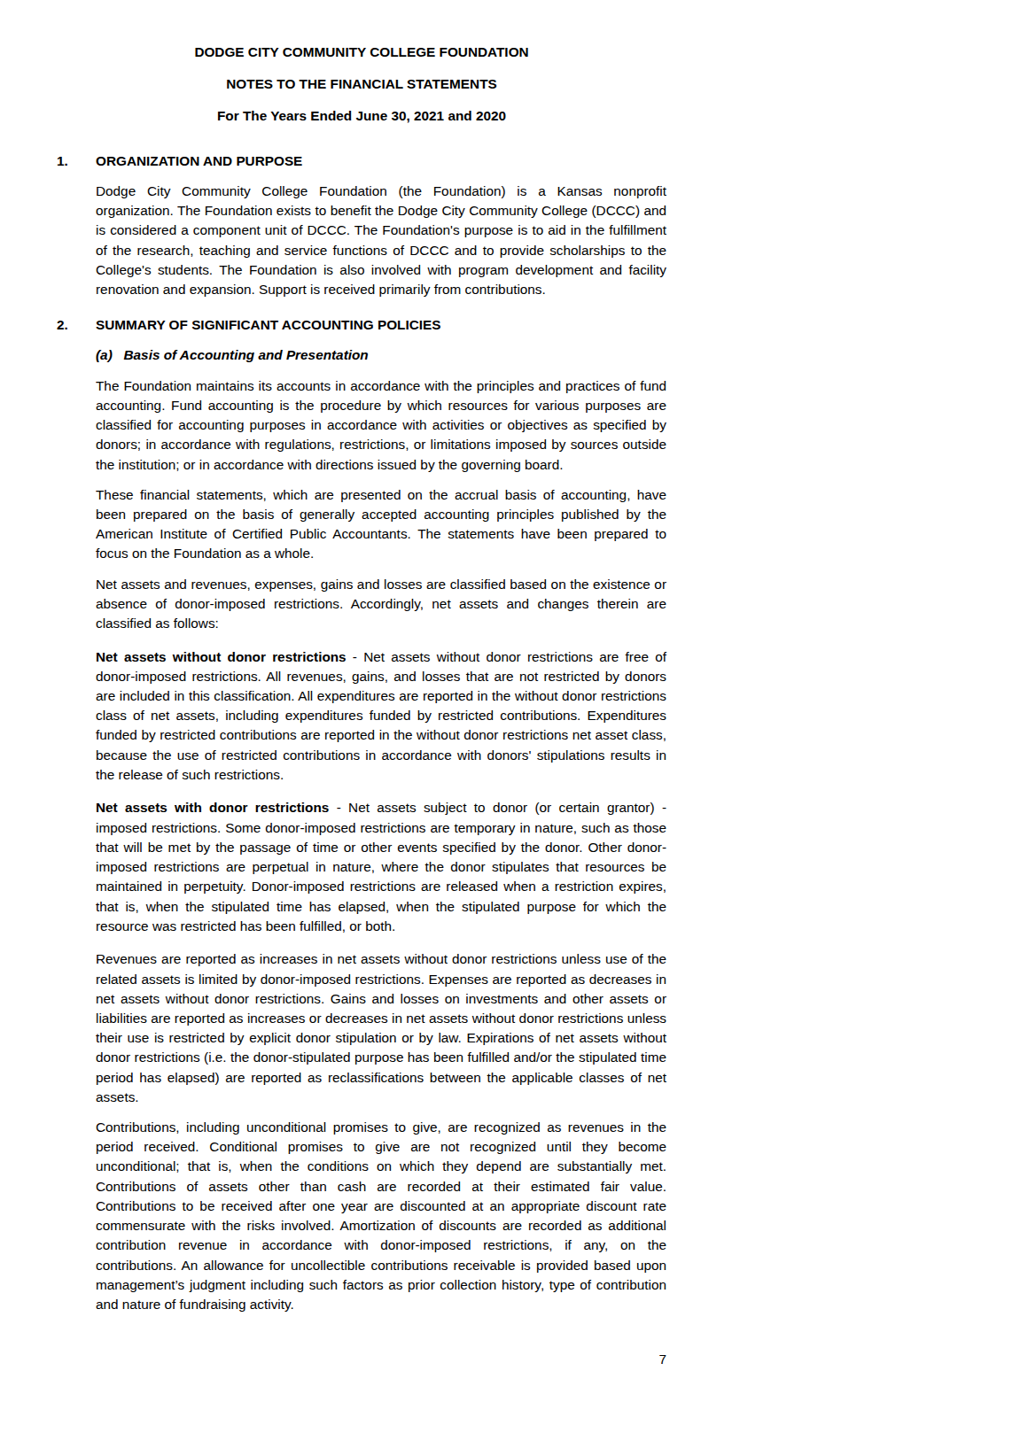DODGE CITY COMMUNITY COLLEGE FOUNDATION
NOTES TO THE FINANCIAL STATEMENTS
For The Years Ended June 30, 2021 and 2020
1.
ORGANIZATION AND PURPOSE
Dodge City Community College Foundation (the Foundation) is a Kansas nonprofit organization. The Foundation exists to benefit the Dodge City Community College (DCCC) and is considered a component unit of DCCC. The Foundation's purpose is to aid in the fulfillment of the research, teaching and service functions of DCCC and to provide scholarships to the College's students. The Foundation is also involved with program development and facility renovation and expansion. Support is received primarily from contributions.
2.
SUMMARY OF SIGNIFICANT ACCOUNTING POLICIES
(a) Basis of Accounting and Presentation
The Foundation maintains its accounts in accordance with the principles and practices of fund accounting. Fund accounting is the procedure by which resources for various purposes are classified for accounting purposes in accordance with activities or objectives as specified by donors; in accordance with regulations, restrictions, or limitations imposed by sources outside the institution; or in accordance with directions issued by the governing board.
These financial statements, which are presented on the accrual basis of accounting, have been prepared on the basis of generally accepted accounting principles published by the American Institute of Certified Public Accountants. The statements have been prepared to focus on the Foundation as a whole.
Net assets and revenues, expenses, gains and losses are classified based on the existence or absence of donor-imposed restrictions. Accordingly, net assets and changes therein are classified as follows:
Net assets without donor restrictions - Net assets without donor restrictions are free of donor-imposed restrictions. All revenues, gains, and losses that are not restricted by donors are included in this classification. All expenditures are reported in the without donor restrictions class of net assets, including expenditures funded by restricted contributions. Expenditures funded by restricted contributions are reported in the without donor restrictions net asset class, because the use of restricted contributions in accordance with donors' stipulations results in the release of such restrictions.
Net assets with donor restrictions - Net assets subject to donor (or certain grantor) - imposed restrictions. Some donor-imposed restrictions are temporary in nature, such as those that will be met by the passage of time or other events specified by the donor. Other donor-imposed restrictions are perpetual in nature, where the donor stipulates that resources be maintained in perpetuity. Donor-imposed restrictions are released when a restriction expires, that is, when the stipulated time has elapsed, when the stipulated purpose for which the resource was restricted has been fulfilled, or both.
Revenues are reported as increases in net assets without donor restrictions unless use of the related assets is limited by donor-imposed restrictions. Expenses are reported as decreases in net assets without donor restrictions. Gains and losses on investments and other assets or liabilities are reported as increases or decreases in net assets without donor restrictions unless their use is restricted by explicit donor stipulation or by law. Expirations of net assets without donor restrictions (i.e. the donor-stipulated purpose has been fulfilled and/or the stipulated time period has elapsed) are reported as reclassifications between the applicable classes of net assets.
Contributions, including unconditional promises to give, are recognized as revenues in the period received. Conditional promises to give are not recognized until they become unconditional; that is, when the conditions on which they depend are substantially met. Contributions of assets other than cash are recorded at their estimated fair value. Contributions to be received after one year are discounted at an appropriate discount rate commensurate with the risks involved. Amortization of discounts are recorded as additional contribution revenue in accordance with donor-imposed restrictions, if any, on the contributions. An allowance for uncollectible contributions receivable is provided based upon management’s judgment including such factors as prior collection history, type of contribution and nature of fundraising activity.
7